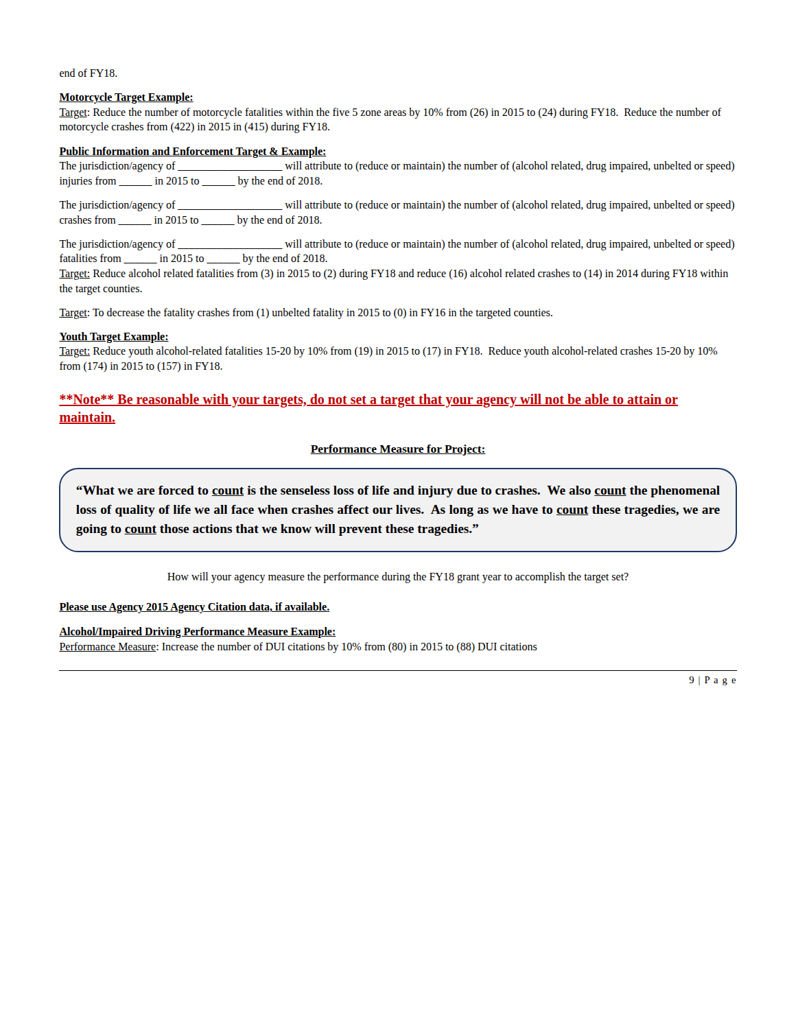end of FY18.
Motorcycle Target Example:
Target: Reduce the number of motorcycle fatalities within the five 5 zone areas by 10% from (26) in 2015 to (24) during FY18. Reduce the number of motorcycle crashes from (422) in 2015 in (415) during FY18.
Public Information and Enforcement Target & Example:
The jurisdiction/agency of ___________________ will attribute to (reduce or maintain) the number of (alcohol related, drug impaired, unbelted or speed) injuries from ______ in 2015 to ______ by the end of 2018.
The jurisdiction/agency of ___________________ will attribute to (reduce or maintain) the number of (alcohol related, drug impaired, unbelted or speed) crashes from ______ in 2015 to ______ by the end of 2018.
The jurisdiction/agency of ___________________ will attribute to (reduce or maintain) the number of (alcohol related, drug impaired, unbelted or speed) fatalities from ______ in 2015 to ______ by the end of 2018.
Target: Reduce alcohol related fatalities from (3) in 2015 to (2) during FY18 and reduce (16) alcohol related crashes to (14) in 2014 during FY18 within the target counties.
Target: To decrease the fatality crashes from (1) unbelted fatality in 2015 to (0) in FY16 in the targeted counties.
Youth Target Example:
Target: Reduce youth alcohol-related fatalities 15-20 by 10% from (19) in 2015 to (17) in FY18. Reduce youth alcohol-related crashes 15-20 by 10% from (174) in 2015 to (157) in FY18.
**Note** Be reasonable with your targets, do not set a target that your agency will not be able to attain or maintain.
Performance Measure for Project:
“What we are forced to count is the senseless loss of life and injury due to crashes. We also count the phenomenal loss of quality of life we all face when crashes affect our lives. As long as we have to count these tragedies, we are going to count those actions that we know will prevent these tragedies.”
How will your agency measure the performance during the FY18 grant year to accomplish the target set?
Please use Agency 2015 Agency Citation data, if available.
Alcohol/Impaired Driving Performance Measure Example:
Performance Measure: Increase the number of DUI citations by 10% from (80) in 2015 to (88) DUI citations
9 | P a g e